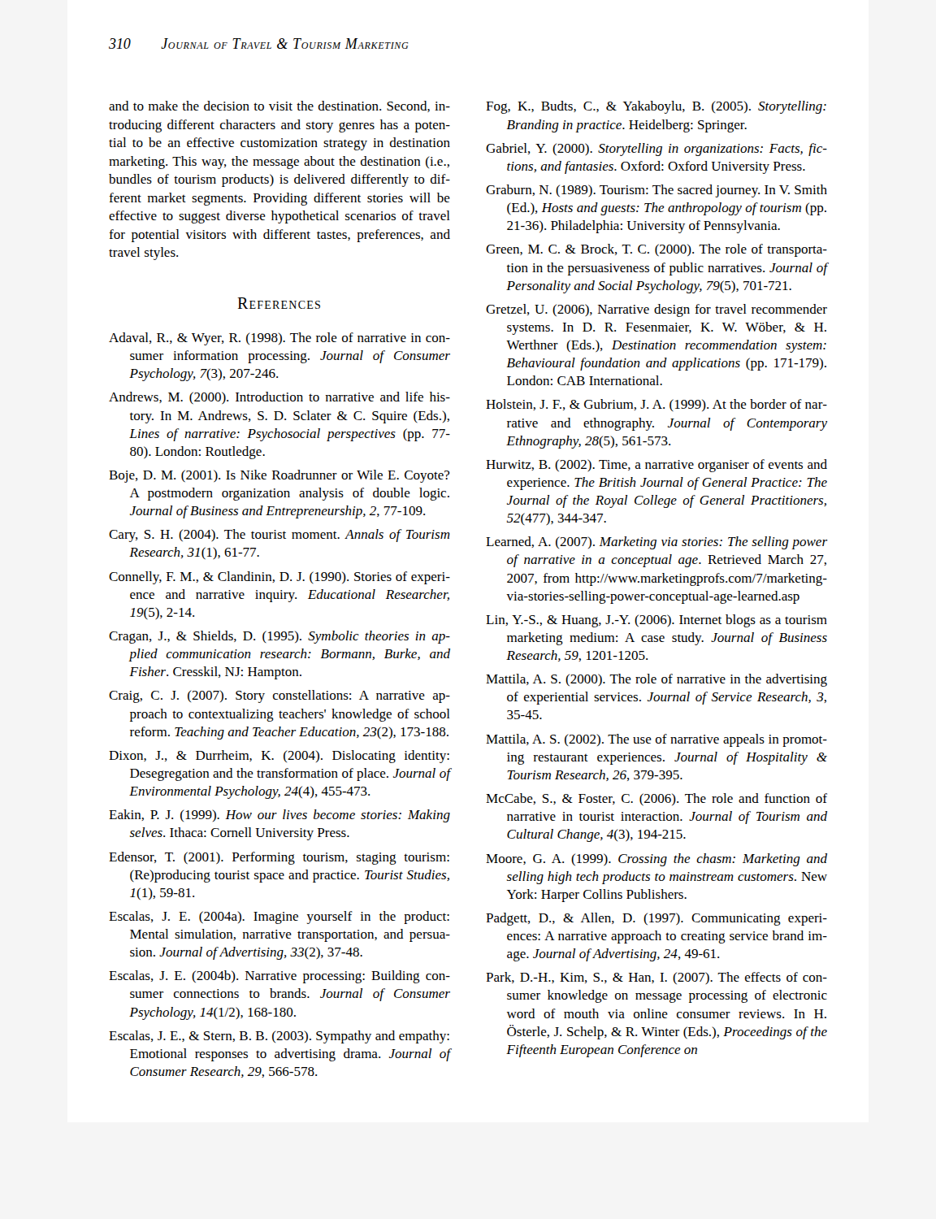310 Journal of Travel & Tourism Marketing
and to make the decision to visit the destination. Second, introducing different characters and story genres has a potential to be an effective customization strategy in destination marketing. This way, the message about the destination (i.e., bundles of tourism products) is delivered differently to different market segments. Providing different stories will be effective to suggest diverse hypothetical scenarios of travel for potential visitors with different tastes, preferences, and travel styles.
References
Adaval, R., & Wyer, R. (1998). The role of narrative in consumer information processing. Journal of Consumer Psychology, 7(3), 207-246.
Andrews, M. (2000). Introduction to narrative and life history. In M. Andrews, S. D. Sclater & C. Squire (Eds.), Lines of narrative: Psychosocial perspectives (pp. 77-80). London: Routledge.
Boje, D. M. (2001). Is Nike Roadrunner or Wile E. Coyote? A postmodern organization analysis of double logic. Journal of Business and Entrepreneurship, 2, 77-109.
Cary, S. H. (2004). The tourist moment. Annals of Tourism Research, 31(1), 61-77.
Connelly, F. M., & Clandinin, D. J. (1990). Stories of experience and narrative inquiry. Educational Researcher, 19(5), 2-14.
Cragan, J., & Shields, D. (1995). Symbolic theories in applied communication research: Bormann, Burke, and Fisher. Cresskil, NJ: Hampton.
Craig, C. J. (2007). Story constellations: A narrative approach to contextualizing teachers' knowledge of school reform. Teaching and Teacher Education, 23(2), 173-188.
Dixon, J., & Durrheim, K. (2004). Dislocating identity: Desegregation and the transformation of place. Journal of Environmental Psychology, 24(4), 455-473.
Eakin, P. J. (1999). How our lives become stories: Making selves. Ithaca: Cornell University Press.
Edensor, T. (2001). Performing tourism, staging tourism: (Re)producing tourist space and practice. Tourist Studies, 1(1), 59-81.
Escalas, J. E. (2004a). Imagine yourself in the product: Mental simulation, narrative transportation, and persuasion. Journal of Advertising, 33(2), 37-48.
Escalas, J. E. (2004b). Narrative processing: Building consumer connections to brands. Journal of Consumer Psychology, 14(1/2), 168-180.
Escalas, J. E., & Stern, B. B. (2003). Sympathy and empathy: Emotional responses to advertising drama. Journal of Consumer Research, 29, 566-578.
Fog, K., Budts, C., & Yakaboylu, B. (2005). Storytelling: Branding in practice. Heidelberg: Springer.
Gabriel, Y. (2000). Storytelling in organizations: Facts, fictions, and fantasies. Oxford: Oxford University Press.
Graburn, N. (1989). Tourism: The sacred journey. In V. Smith (Ed.), Hosts and guests: The anthropology of tourism (pp. 21-36). Philadelphia: University of Pennsylvania.
Green, M. C. & Brock, T. C. (2000). The role of transportation in the persuasiveness of public narratives. Journal of Personality and Social Psychology, 79(5), 701-721.
Gretzel, U. (2006), Narrative design for travel recommender systems. In D. R. Fesenmaier, K. W. Wöber, & H. Werthner (Eds.), Destination recommendation system: Behavioural foundation and applications (pp. 171-179). London: CAB International.
Holstein, J. F., & Gubrium, J. A. (1999). At the border of narrative and ethnography. Journal of Contemporary Ethnography, 28(5), 561-573.
Hurwitz, B. (2002). Time, a narrative organiser of events and experience. The British Journal of General Practice: The Journal of the Royal College of General Practitioners, 52(477), 344-347.
Learned, A. (2007). Marketing via stories: The selling power of narrative in a conceptual age. Retrieved March 27, 2007, from http://www.marketingprofs.com/7/marketing-via-stories-selling-power-conceptual-age-learned.asp
Lin, Y.-S., & Huang, J.-Y. (2006). Internet blogs as a tourism marketing medium: A case study. Journal of Business Research, 59, 1201-1205.
Mattila, A. S. (2000). The role of narrative in the advertising of experiential services. Journal of Service Research, 3, 35-45.
Mattila, A. S. (2002). The use of narrative appeals in promoting restaurant experiences. Journal of Hospitality & Tourism Research, 26, 379-395.
McCabe, S., & Foster, C. (2006). The role and function of narrative in tourist interaction. Journal of Tourism and Cultural Change, 4(3), 194-215.
Moore, G. A. (1999). Crossing the chasm: Marketing and selling high tech products to mainstream customers. New York: Harper Collins Publishers.
Padgett, D., & Allen, D. (1997). Communicating experiences: A narrative approach to creating service brand image. Journal of Advertising, 24, 49-61.
Park, D.-H., Kim, S., & Han, I. (2007). The effects of consumer knowledge on message processing of electronic word of mouth via online consumer reviews. In H. Österle, J. Schelp, & R. Winter (Eds.), Proceedings of the Fifteenth European Conference on